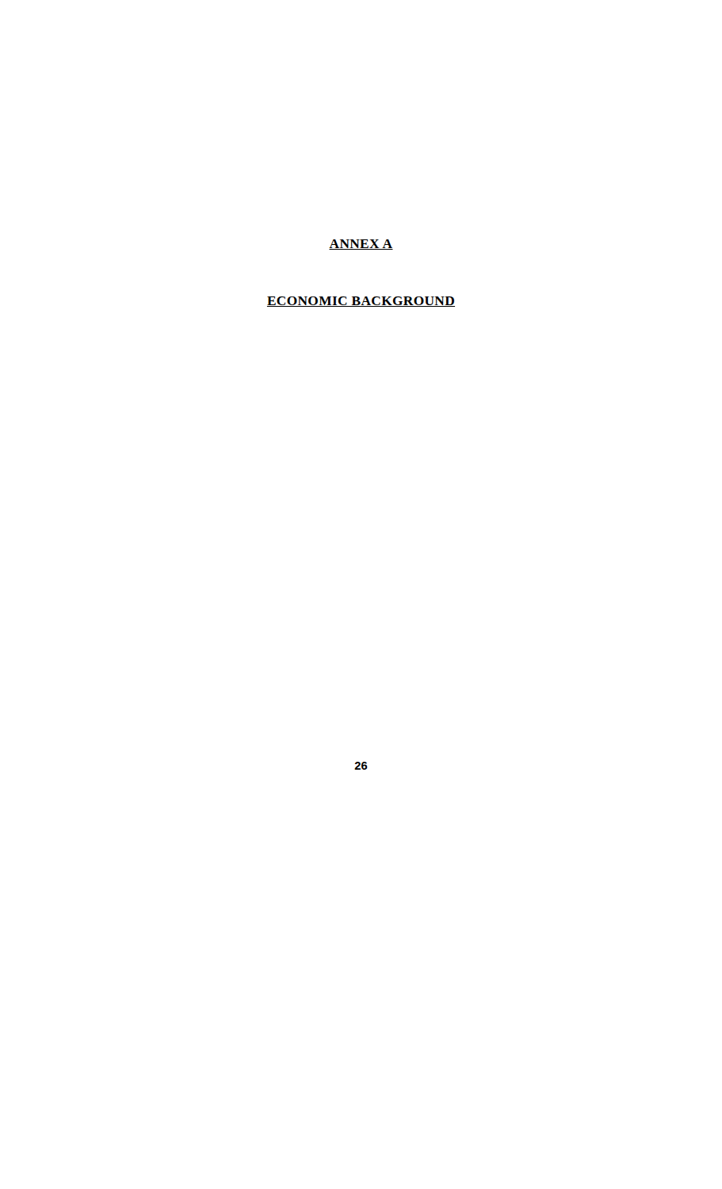ANNEX A
ECONOMIC BACKGROUND
26